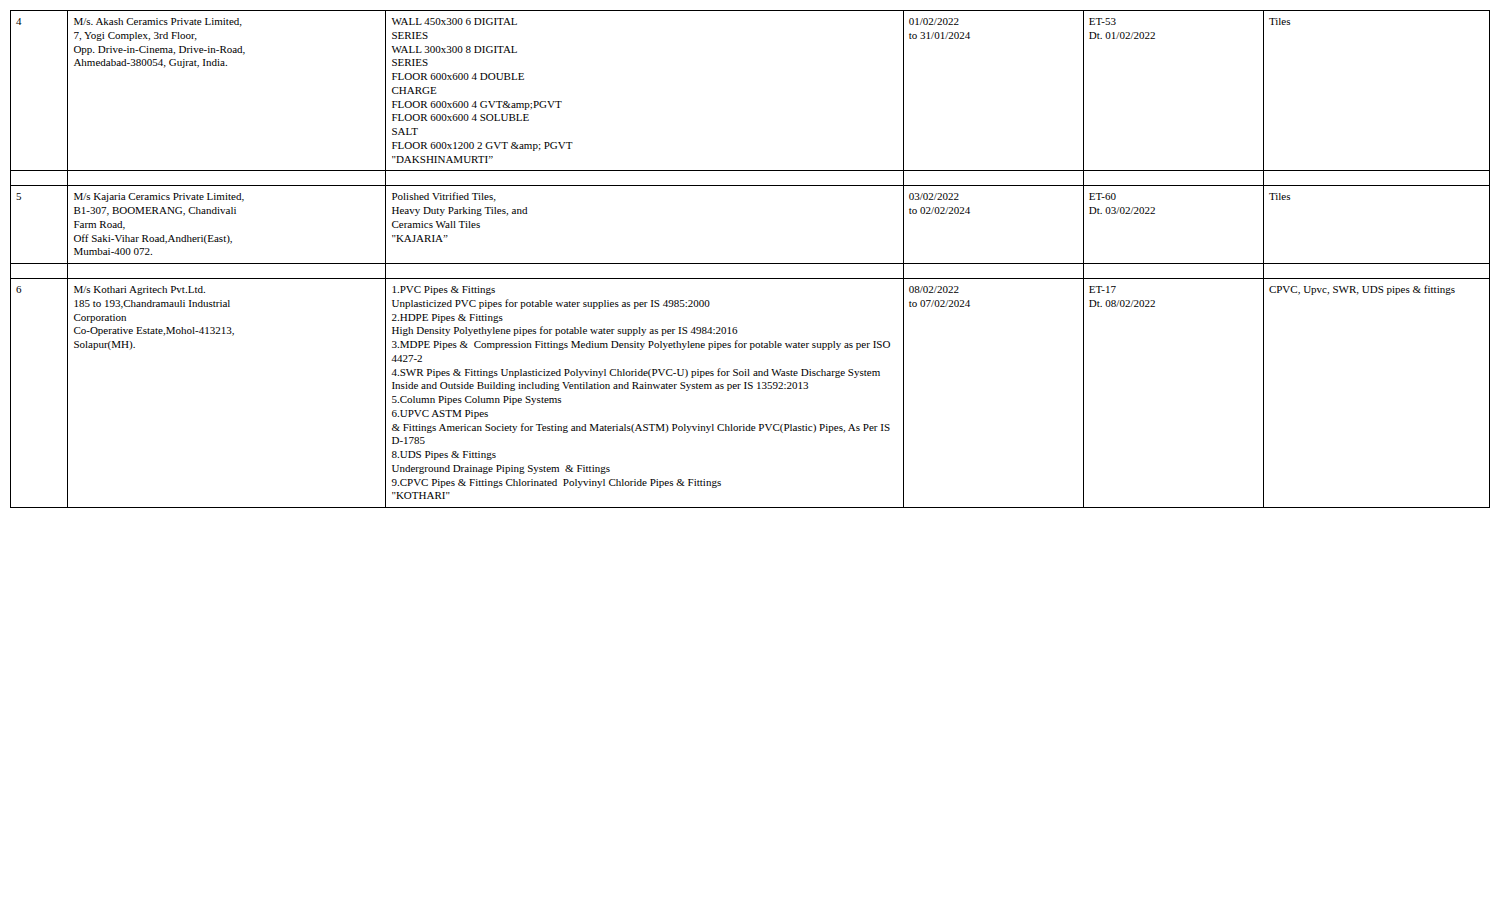| 4 | M/s. Akash Ceramics Private Limited, 7, Yogi Complex, 3rd Floor, Opp. Drive-in-Cinema, Drive-in-Road, Ahmedabad-380054, Gujrat, India. | WALL 450x300 6 DIGITAL SERIES WALL 300x300 8 DIGITAL SERIES FLOOR 600x600 4 DOUBLE CHARGE FLOOR 600x600 4 GVT&amp;PGVT FLOOR 600x600 4 SOLUBLE SALT FLOOR 600x1200 2 GVT &amp; PGVT "DAKSHINAMURTI” | 01/02/2022 to 31/01/2024 | ET-53 Dt. 01/02/2022 | Tiles |
| 5 | M/s Kajaria Ceramics Private Limited, B1-307, BOOMERANG, Chandivali Farm Road, Off Saki-Vihar Road,Andheri(East), Mumbai-400 072. | Polished Vitrified Tiles, Heavy Duty Parking Tiles, and Ceramics Wall Tiles "KAJARIA” | 03/02/2022 to 02/02/2024 | ET-60 Dt. 03/02/2022 | Tiles |
| 6 | M/s Kothari Agritech Pvt.Ltd. 185 to 193,Chandramauli Industrial Corporation Co-Operative Estate,Mohol-413213, Solapur(MH). | 1.PVC Pipes & Fittings Unplasticized PVC pipes for potable water supplies as per IS 4985:2000 2.HDPE Pipes & Fittings High Density Polyethylene pipes for potable water supply as per IS 4984:2016 3.MDPE Pipes & Compression Fittings Medium Density Polyethylene pipes for potable water supply as per ISO 4427-2 4.SWR Pipes & Fittings Unplasticized Polyvinyl Chloride(PVC-U) pipes for Soil and Waste Discharge System Inside and Outside Building including Ventilation and Rainwater System as per IS 13592:2013 5.Column Pipes Column Pipe Systems 6.UPVC ASTM Pipes & Fittings American Society for Testing and Materials(ASTM) Polyvinyl Chloride PVC(Plastic) Pipes, As Per IS D-1785 8.UDS Pipes & Fittings Underground Drainage Piping System & Fittings 9.CPVC Pipes & Fittings Chlorinated Polyvinyl Chloride Pipes & Fittings "KOTHARI" | 08/02/2022 to 07/02/2024 | ET-17 Dt. 08/02/2022 | CPVC, Upvc, SWR, UDS pipes & fittings |